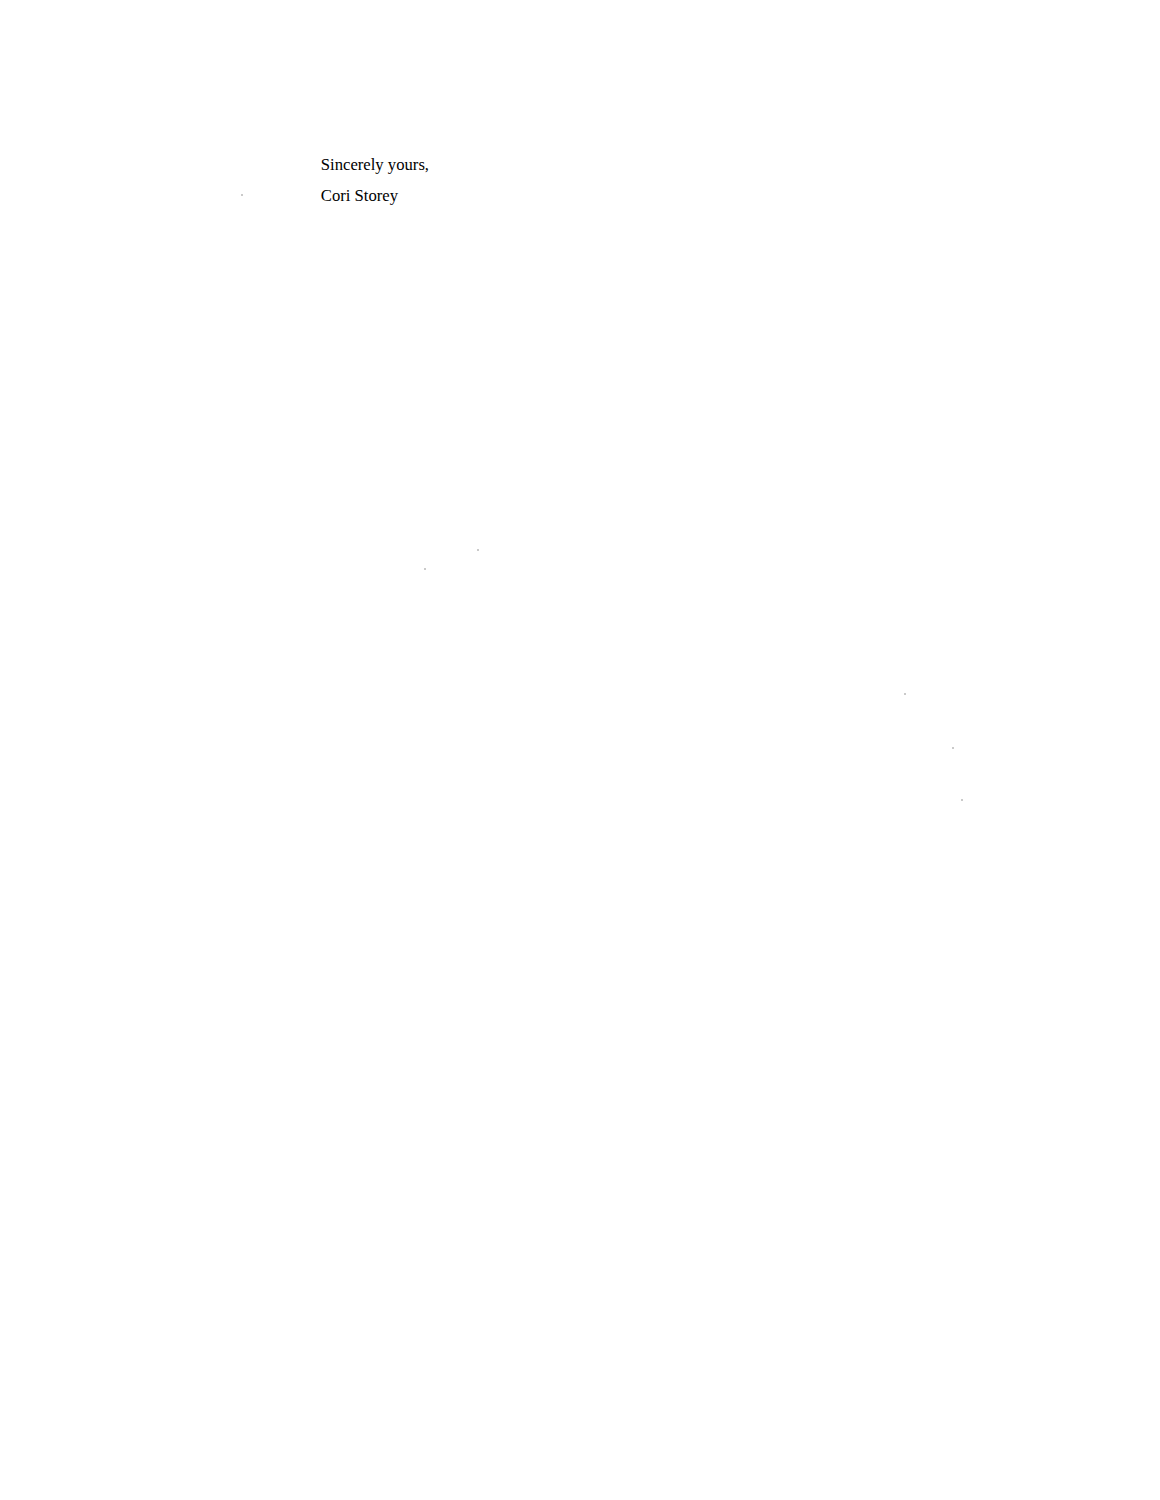Sincerely yours,
Cori Storey